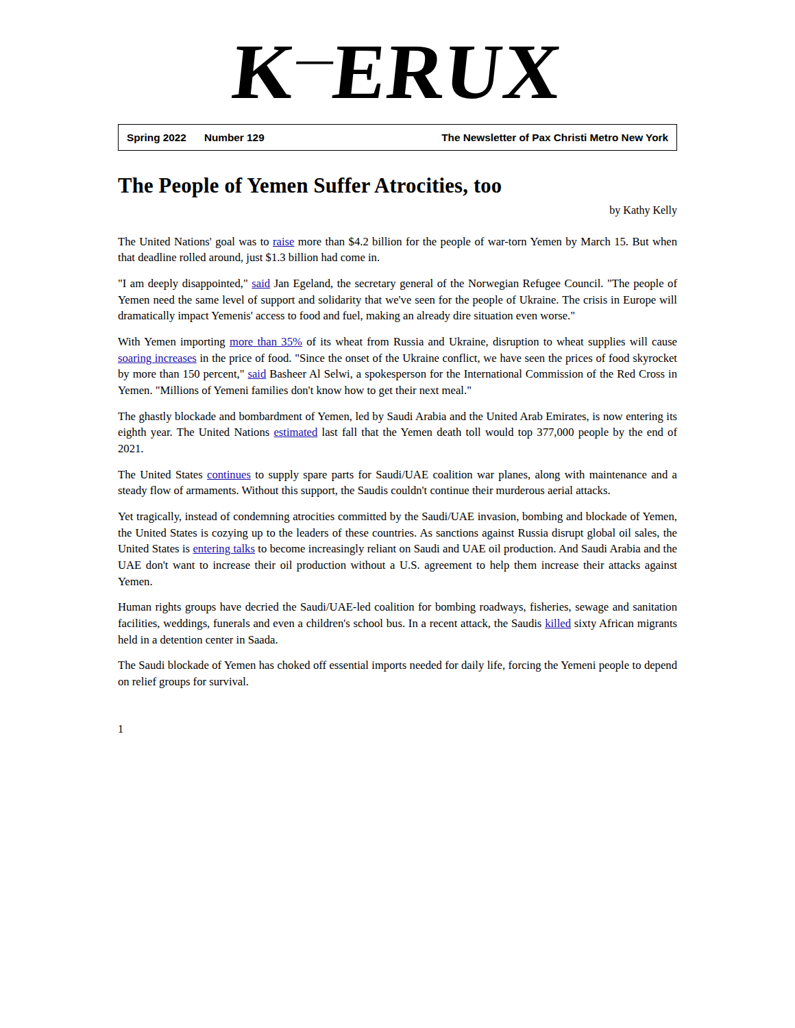K—ERUX
Spring 2022 Number 129
The Newsletter of Pax Christi Metro New York
The People of Yemen Suffer Atrocities, too
by Kathy Kelly
The United Nations' goal was to raise more than $4.2 billion for the people of war-torn Yemen by March 15. But when that deadline rolled around, just $1.3 billion had come in.
"I am deeply disappointed," said Jan Egeland, the secretary general of the Norwegian Refugee Council. "The people of Yemen need the same level of support and solidarity that we've seen for the people of Ukraine. The crisis in Europe will dramatically impact Yemenis' access to food and fuel, making an already dire situation even worse."
With Yemen importing more than 35% of its wheat from Russia and Ukraine, disruption to wheat supplies will cause soaring increases in the price of food. "Since the onset of the Ukraine conflict, we have seen the prices of food skyrocket by more than 150 percent," said Basheer Al Selwi, a spokesperson for the International Commission of the Red Cross in Yemen. "Millions of Yemeni families don't know how to get their next meal."
The ghastly blockade and bombardment of Yemen, led by Saudi Arabia and the United Arab Emirates, is now entering its eighth year. The United Nations estimated last fall that the Yemen death toll would top 377,000 people by the end of 2021.
The United States continues to supply spare parts for Saudi/UAE coalition war planes, along with maintenance and a steady flow of armaments. Without this support, the Saudis couldn't continue their murderous aerial attacks.
Yet tragically, instead of condemning atrocities committed by the Saudi/UAE invasion, bombing and blockade of Yemen, the United States is cozying up to the leaders of these countries. As sanctions against Russia disrupt global oil sales, the United States is entering talks to become increasingly reliant on Saudi and UAE oil production. And Saudi Arabia and the UAE don't want to increase their oil production without a U.S. agreement to help them increase their attacks against Yemen.
Human rights groups have decried the Saudi/UAE-led coalition for bombing roadways, fisheries, sewage and sanitation facilities, weddings, funerals and even a children's school bus. In a recent attack, the Saudis killed sixty African migrants held in a detention center in Saada.
The Saudi blockade of Yemen has choked off essential imports needed for daily life, forcing the Yemeni people to depend on relief groups for survival.
1